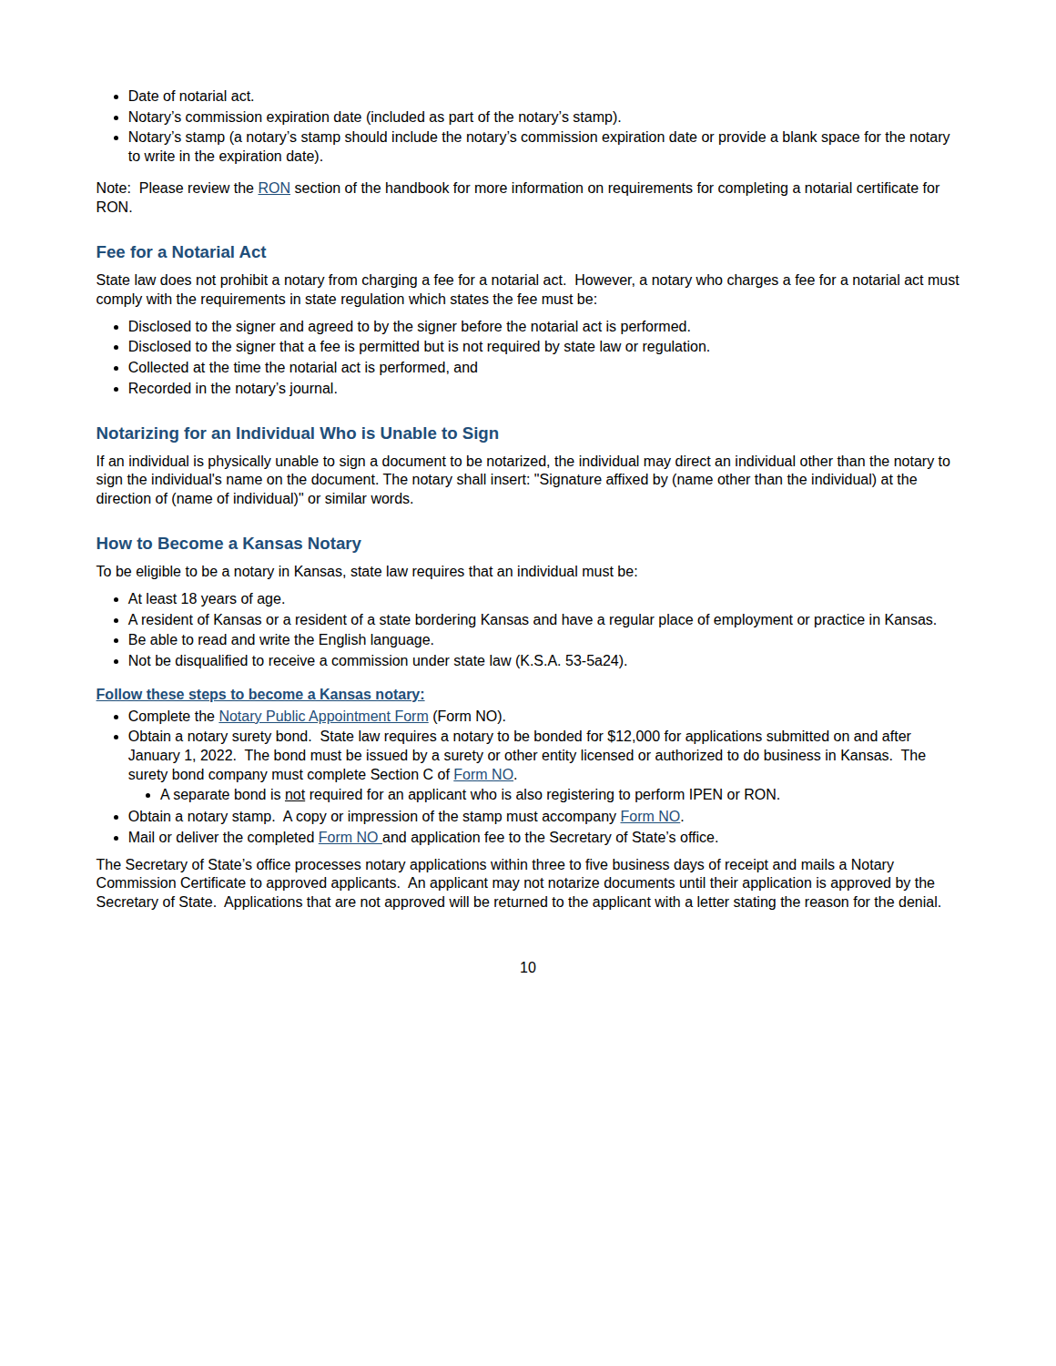Date of notarial act.
Notary’s commission expiration date (included as part of the notary’s stamp).
Notary’s stamp (a notary’s stamp should include the notary’s commission expiration date or provide a blank space for the notary to write in the expiration date).
Note: Please review the RON section of the handbook for more information on requirements for completing a notarial certificate for RON.
Fee for a Notarial Act
State law does not prohibit a notary from charging a fee for a notarial act. However, a notary who charges a fee for a notarial act must comply with the requirements in state regulation which states the fee must be:
Disclosed to the signer and agreed to by the signer before the notarial act is performed.
Disclosed to the signer that a fee is permitted but is not required by state law or regulation.
Collected at the time the notarial act is performed, and
Recorded in the notary’s journal.
Notarizing for an Individual Who is Unable to Sign
If an individual is physically unable to sign a document to be notarized, the individual may direct an individual other than the notary to sign the individual's name on the document. The notary shall insert: "Signature affixed by (name other than the individual) at the direction of (name of individual)" or similar words.
How to Become a Kansas Notary
To be eligible to be a notary in Kansas, state law requires that an individual must be:
At least 18 years of age.
A resident of Kansas or a resident of a state bordering Kansas and have a regular place of employment or practice in Kansas.
Be able to read and write the English language.
Not be disqualified to receive a commission under state law (K.S.A. 53-5a24).
Follow these steps to become a Kansas notary:
Complete the Notary Public Appointment Form (Form NO).
Obtain a notary surety bond. State law requires a notary to be bonded for $12,000 for applications submitted on and after January 1, 2022. The bond must be issued by a surety or other entity licensed or authorized to do business in Kansas. The surety bond company must complete Section C of Form NO.
A separate bond is not required for an applicant who is also registering to perform IPEN or RON.
Obtain a notary stamp. A copy or impression of the stamp must accompany Form NO.
Mail or deliver the completed Form NO and application fee to the Secretary of State’s office.
The Secretary of State’s office processes notary applications within three to five business days of receipt and mails a Notary Commission Certificate to approved applicants. An applicant may not notarize documents until their application is approved by the Secretary of State. Applications that are not approved will be returned to the applicant with a letter stating the reason for the denial.
10